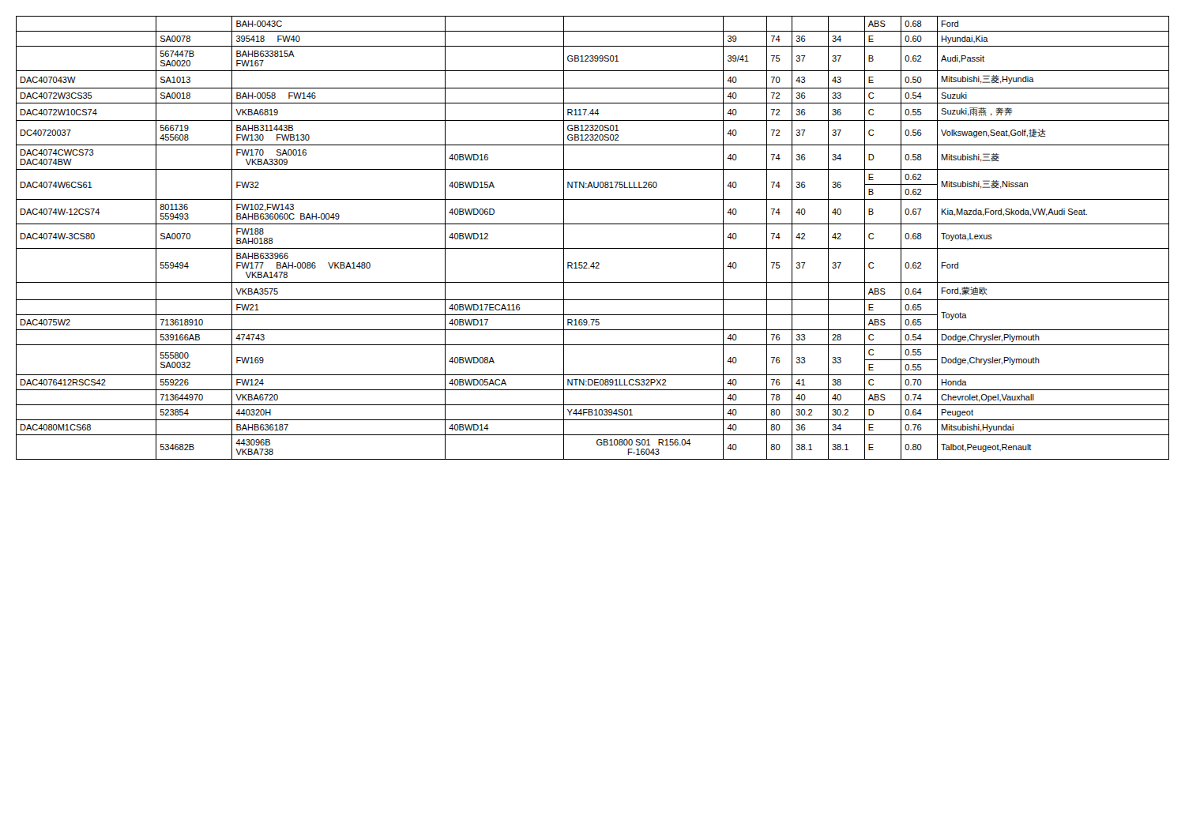| | | BAH-0043C | | | | | | | ABS | 0.68 | Ford |
| | SA0078 | 395418 FW40 | | | 39 | 74 | 36 | 34 | E | 0.60 | Hyundai,Kia |
| | 567447B SA0020 | BAHB633815A FW167 | | GB12399S01 | 39/41 | 75 | 37 | 37 | B | 0.62 | Audi,Passit |
| DAC407043W | SA1013 | | | | 40 | 70 | 43 | 43 | E | 0.50 | Mitsubishi,三菱,Hyundia |
| DAC4072W3CS35 | SA0018 | BAH-0058 FW146 | | | 40 | 72 | 36 | 33 | C | 0.54 | Suzuki |
| DAC4072W10CS74 | | VKBA6819 | | R117.44 | 40 | 72 | 36 | 36 | C | 0.55 | Suzuki,雨燕，奔奔 |
| DC40720037 | 566719 455608 | BAHB311443B FW130 FWB130 | | GB12320S01 GB12320S02 | 40 | 72 | 37 | 37 | C | 0.56 | Volkswagen,Seat,Golf,捷达 |
| DAC4074CWCS73 DAC4074BW | | FW170 SA0016 VKBA3309 | 40BWD16 | | 40 | 74 | 36 | 34 | D | 0.58 | Mitsubishi,三菱 |
| DAC4074W6CS61 | | FW32 | 40BWD15A | NTN:AU08175LLLL260 | 40 | 74 | 36 | 36 | E | 0.62 | Mitsubishi,三菱,Nissan |
| B | 0.62 |
| DAC4074W-12CS74 | 801136 559493 | FW102,FW143 BAHB636060C BAH-0049 | 40BWD06D | | 40 | 74 | 40 | 40 | B | 0.67 | Kia,Mazda,Ford,Skoda,VW,Audi Seat. |
| DAC4074W-3CS80 | SA0070 | FW188 BAH0188 | 40BWD12 | | 40 | 74 | 42 | 42 | C | 0.68 | Toyota,Lexus |
| | 559494 | BAHB633966 FW177 BAH-0086 VKBA1480 VKBA1478 | | R152.42 | 40 | 75 | 37 | 37 | C | 0.62 | Ford |
| | | VKBA3575 | | | | | | | ABS | 0.64 | Ford,蒙迪欧 |
| | | FW21 | 40BWD17ECA116 | | | | | | E | 0.65 | Toyota |
| DAC4075W2 | 713618910 | | 40BWD17 | R169.75 | | | | | ABS | 0.65 |
| | 539166AB | 474743 | | | 40 | 76 | 33 | 28 | C | 0.54 | Dodge,Chrysler,Plymouth |
| | 555800 SA0032 | FW169 | 40BWD08A | | 40 | 76 | 33 | 33 | C | 0.55 | Dodge,Chrysler,Plymouth |
| E | 0.55 |
| DAC4076412RSCS42 | 559226 | FW124 | 40BWD05ACA | NTN:DE0891LLCS32PX2 | 40 | 76 | 41 | 38 | C | 0.70 | Honda |
| | 713644970 | VKBA6720 | | | 40 | 78 | 40 | 40 | ABS | 0.74 | Chevrolet,Opel,Vauxhall |
| | 523854 | 440320H | | Y44FB10394S01 | 40 | 80 | 30.2 | 30.2 | D | 0.64 | Peugeot |
| DAC4080M1CS68 | | BAHB636187 | 40BWD14 | | 40 | 80 | 36 | 34 | E | 0.76 | Mitsubishi,Hyundai |
| | 534682B | 443096B VKBA738 | | GB10800 S01 R156.04 F-16043 | 40 | 80 | 38.1 | 38.1 | E | 0.80 | Talbot,Peugeot,Renault |